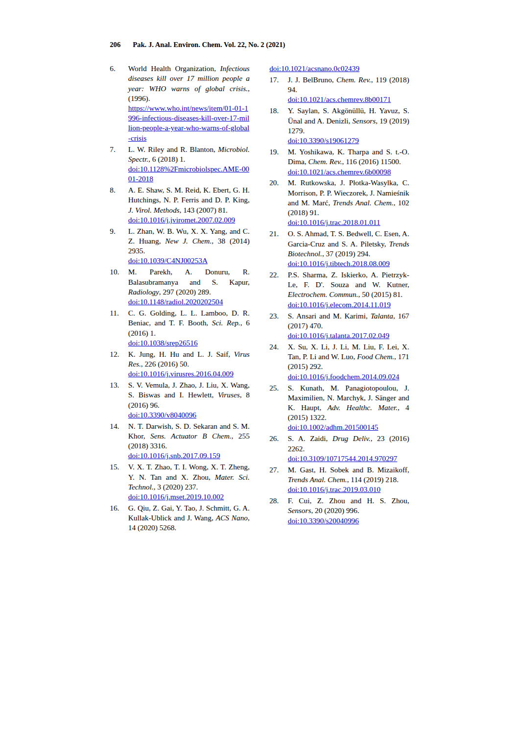206 Pak. J. Anal. Environ. Chem. Vol. 22, No. 2 (2021)
6. World Health Organization, Infectious diseases kill over 17 million people a year: WHO warns of global crisis., (1996). https://www.who.int/news/item/01-01-1996-infectious-diseases-kill-over-17-million-people-a-year-who-warns-of-global-crisis
7. L. W. Riley and R. Blanton, Microbiol. Spectr., 6 (2018) 1. doi:10.1128%2Fmicrobiolspec.AME-0001-2018
8. A. E. Shaw, S. M. Reid, K. Ebert, G. H. Hutchings, N. P. Ferris and D. P. King, J. Virol. Methods, 143 (2007) 81. doi:10.1016/j.jviromet.2007.02.009
9. L. Zhan, W. B. Wu, X. X. Yang, and C. Z. Huang, New J. Chem., 38 (2014) 2935. doi:10.1039/C4NJ00253A
10. M. Parekh, A. Donuru, R. Balasubramanya and S. Kapur, Radiology, 297 (2020) 289. doi:10.1148/radiol.2020202504
11. C. G. Golding, L. L. Lamboo, D. R. Beniac, and T. F. Booth, Sci. Rep., 6 (2016) 1. doi:10.1038/srep26516
12. K. Jung, H. Hu and L. J. Saif, Virus Res., 226 (2016) 50. doi:10.1016/j.virusres.2016.04.009
13. S. V. Vemula, J. Zhao, J. Liu, X. Wang, S. Biswas and I. Hewlett, Viruses, 8 (2016) 96. doi:10.3390/v8040096
14. N. T. Darwish, S. D. Sekaran and S. M. Khor, Sens. Actuator B Chem., 255 (2018) 3316. doi:10.1016/j.snb.2017.09.159
15. V. X. T. Zhao, T. I. Wong, X. T. Zheng, Y. N. Tan and X. Zhou, Mater. Sci. Technol., 3 (2020) 237. doi:10.1016/j.mset.2019.10.002
16. G. Qiu, Z. Gai, Y. Tao, J. Schmitt, G. A. Kullak-Ublick and J. Wang, ACS Nano, 14 (2020) 5268.
doi:10.1021/acsnano.0c02439
17. J. J. BelBruno, Chem. Rev., 119 (2018) 94. doi:10.1021/acs.chemrev.8b00171
18. Y. Saylan, S. Akgönüllü, H. Yavuz, S. Ünal and A. Denizli, Sensors, 19 (2019) 1279. doi:10.3390/s19061279
19. M. Yoshikawa, K. Tharpa and S. t.-O. Dima, Chem. Rev., 116 (2016) 11500. doi:10.1021/acs.chemrev.6b00098
20. M. Rutkowska, J. Płotka-Wasylka, C. Morrison, P. P. Wieczorek, J. Namieśnik and M. Marć, Trends Anal. Chem., 102 (2018) 91. doi:10.1016/j.trac.2018.01.011
21. O. S. Ahmad, T. S. Bedwell, C. Esen, A. Garcia-Cruz and S. A. Piletsky, Trends Biotechnol., 37 (2019) 294. doi:10.1016/j.tibtech.2018.08.009
22. P.S. Sharma, Z. Iskierko, A. Pietrzyk-Le, F. D'. Souza and W. Kutner, Electrochem. Commun., 50 (2015) 81. doi:10.1016/j.elecom.2014.11.019
23. S. Ansari and M. Karimi, Talanta, 167 (2017) 470. doi:10.1016/j.talanta.2017.02.049
24. X. Su, X. Li, J. Li, M. Liu, F. Lei, X. Tan, P. Li and W. Luo, Food Chem., 171 (2015) 292. doi:10.1016/j.foodchem.2014.09.024
25. S. Kunath, M. Panagiotopoulou, J. Maximilien, N. Marchyk, J. Sänger and K. Haupt, Adv. Healthc. Mater., 4 (2015) 1322. doi:10.1002/adhm.201500145
26. S. A. Zaidi, Drug Deliv., 23 (2016) 2262. doi:10.3109/10717544.2014.970297
27. M. Gast, H. Sobek and B. Mizaikoff, Trends Anal. Chem., 114 (2019) 218. doi:10.1016/j.trac.2019.03.010
28. F. Cui, Z. Zhou and H. S. Zhou, Sensors, 20 (2020) 996. doi:10.3390/s20040996